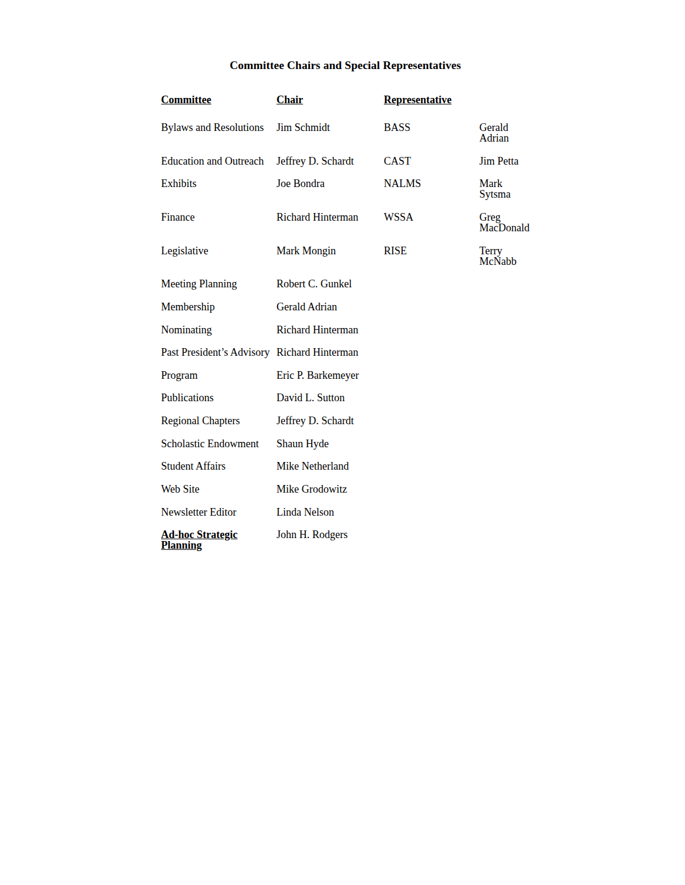Committee Chairs and Special Representatives
| Committee | Chair | Representative | |
| --- | --- | --- | --- |
| Bylaws and Resolutions | Jim Schmidt | BASS | Gerald Adrian |
| Education and Outreach | Jeffrey D. Schardt | CAST | Jim Petta |
| Exhibits | Joe Bondra | NALMS | Mark Sytsma |
| Finance | Richard Hinterman | WSSA | Greg MacDonald |
| Legislative | Mark Mongin | RISE | Terry McNabb |
| Meeting Planning | Robert C. Gunkel | | |
| Membership | Gerald Adrian | | |
| Nominating | Richard Hinterman | | |
| Past President’s Advisory | Richard Hinterman | | |
| Program | Eric P. Barkemeyer | | |
| Publications | David L. Sutton | | |
| Regional Chapters | Jeffrey D. Schardt | | |
| Scholastic Endowment | Shaun Hyde | | |
| Student Affairs | Mike Netherland | | |
| Web Site | Mike Grodowitz | | |
| Newsletter Editor | Linda Nelson | | |
| Ad-hoc Strategic Planning | John H. Rodgers | | |